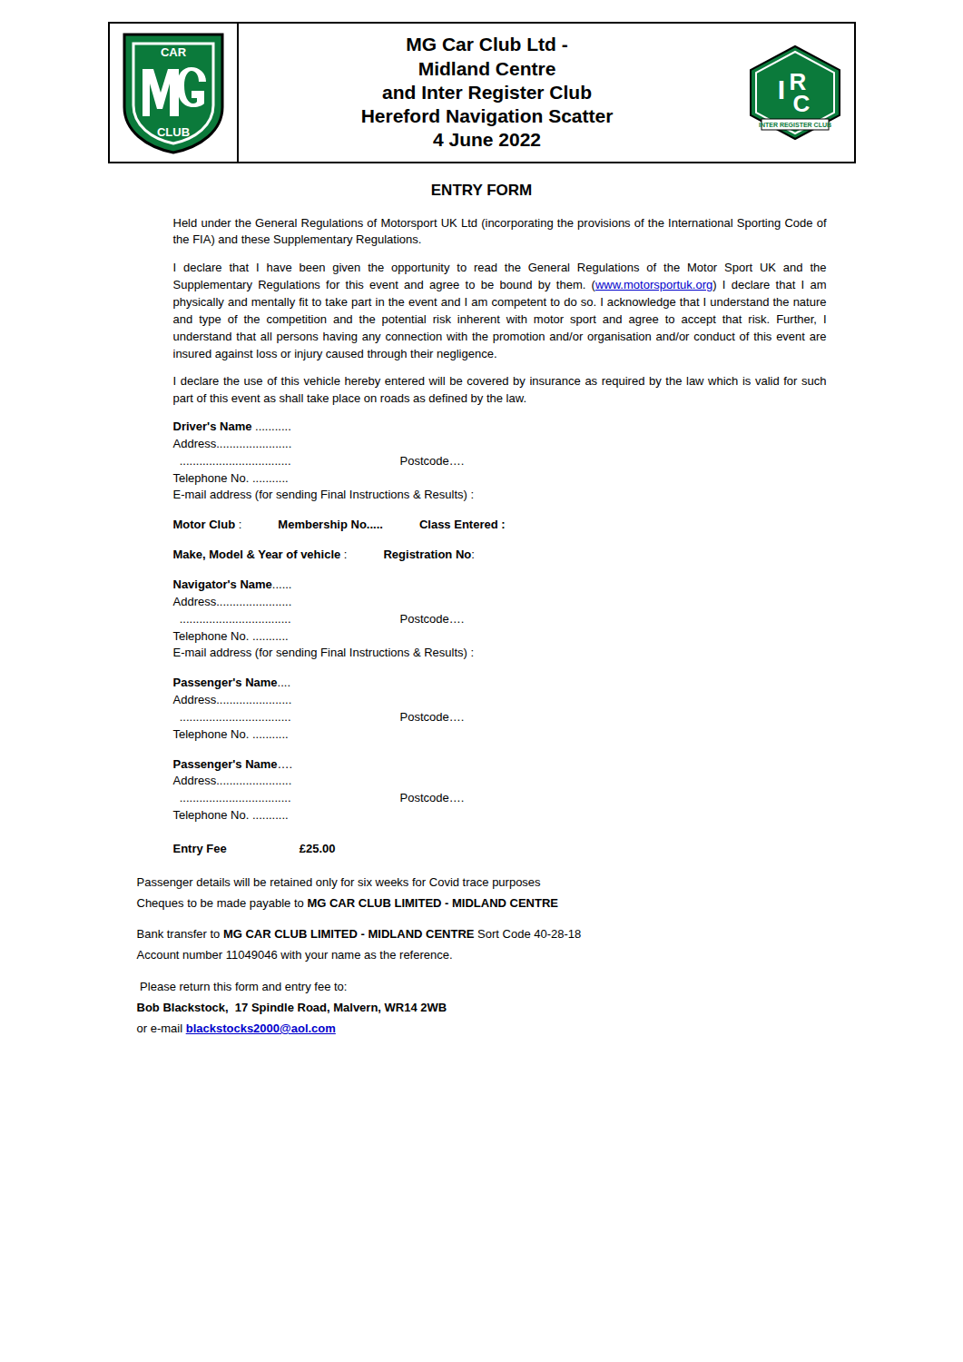CAR CLUB
MG Car Club Ltd -
Midland Centre
and Inter Register Club
Hereford Navigation Scatter
4 June 2022
I R C INTER REGISTER CLUB
ENTRY FORM
Held under the General Regulations of Motorsport UK Ltd (incorporating the provisions of the International Sporting Code of the FIA) and these Supplementary Regulations.
I declare that I have been given the opportunity to read the General Regulations of the Motor Sport UK and the Supplementary Regulations for this event and agree to be bound by them. (www.motorsportuk.org) I declare that I am physically and mentally fit to take part in the event and I am competent to do so. I acknowledge that I understand the nature and type of the competition and the potential risk inherent with motor sport and agree to accept that risk. Further, I understand that all persons having any connection with the promotion and/or organisation and/or conduct of this event are insured against loss or injury caused through their negligence.
I declare the use of this vehicle hereby entered will be covered by insurance as required by the law which is valid for such part of this event as shall take place on roads as defined by the law.
Driver's Name ...........
Address.......................
.................................. Postcode….
Telephone No. ...........
E-mail address (for sending Final Instructions & Results) :
Motor Club :
Membership No.....
Class Entered :
Make, Model & Year of vehicle :
Registration No:
Navigator's Name......
Address.......................
.................................. Postcode….
Telephone No. ...........
E-mail address (for sending Final Instructions & Results) :
Passenger's Name....
Address.......................
.................................. Postcode….
Telephone No. ...........
Passenger's Name….
Address.......................
.................................. Postcode….
Telephone No. ...........
Entry Fee
£25.00
Passenger details will be retained only for six weeks for Covid trace purposes
Cheques to be made payable to MG CAR CLUB LIMITED - MIDLAND CENTRE
Bank transfer to MG CAR CLUB LIMITED - MIDLAND CENTRE Sort Code 40-28-18
Account number 11049046 with your name as the reference.
Please return this form and entry fee to:
Bob Blackstock, 17 Spindle Road, Malvern, WR14 2WB
or e-mail blackstocks2000@aol.com